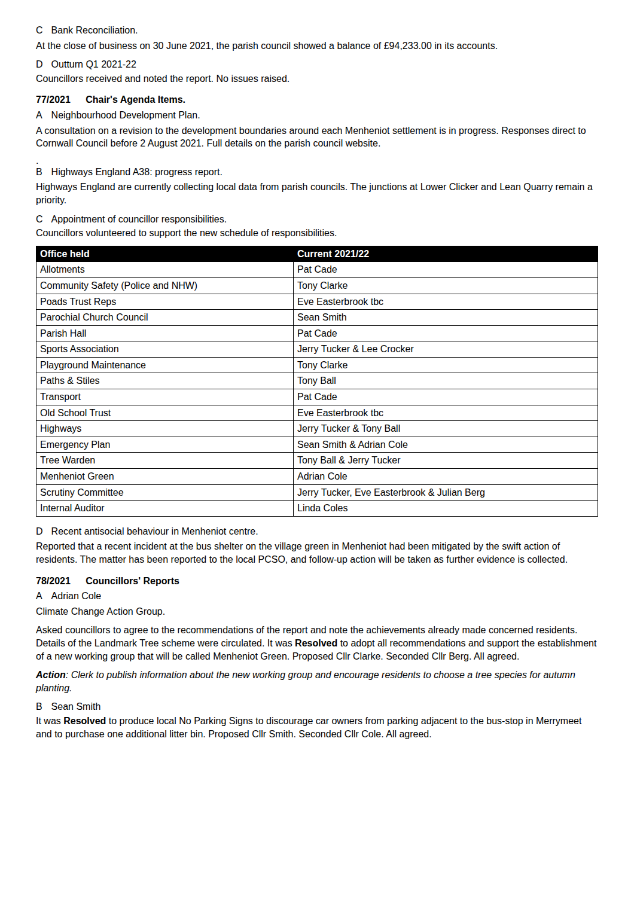CBank Reconciliation.
At the close of business on 30 June 2021, the parish council showed a balance of £94,233.00 in its accounts.
DOutturn Q1 2021-22
Councillors received and noted the report. No issues raised.
77/2021 Chair's Agenda Items.
ANeighbourhood Development Plan.
A consultation on a revision to the development boundaries around each Menheniot settlement is in progress. Responses direct to Cornwall Council before 2 August 2021. Full details on the parish council website.
.
BHighways England A38: progress report.
Highways England are currently collecting local data from parish councils. The junctions at Lower Clicker and Lean Quarry remain a priority.
CAppointment of councillor responsibilities.
Councillors volunteered to support the new schedule of responsibilities.
| Office held | Current 2021/22 |
| --- | --- |
| Allotments | Pat Cade |
| Community Safety (Police and NHW) | Tony Clarke |
| Poads Trust Reps | Eve Easterbrook tbc |
| Parochial Church Council | Sean Smith |
| Parish Hall | Pat Cade |
| Sports Association | Jerry Tucker & Lee Crocker |
| Playground Maintenance | Tony Clarke |
| Paths & Stiles | Tony Ball |
| Transport | Pat Cade |
| Old School Trust | Eve Easterbrook tbc |
| Highways | Jerry Tucker & Tony Ball |
| Emergency Plan | Sean Smith & Adrian Cole |
| Tree Warden | Tony Ball & Jerry Tucker |
| Menheniot Green | Adrian Cole |
| Scrutiny Committee | Jerry Tucker, Eve Easterbrook & Julian Berg |
| Internal Auditor | Linda Coles |
DRecent antisocial behaviour in Menheniot centre.
Reported that a recent incident at the bus shelter on the village green in Menheniot had been mitigated by the swift action of residents. The matter has been reported to the local PCSO, and follow-up action will be taken as further evidence is collected.
78/2021 Councillors' Reports
AAdrian Cole
Climate Change Action Group.
Asked councillors to agree to the recommendations of the report and note the achievements already made concerned residents. Details of the Landmark Tree scheme were circulated. It was Resolved to adopt all recommendations and support the establishment of a new working group that will be called Menheniot Green. Proposed Cllr Clarke. Seconded Cllr Berg. All agreed.
Action: Clerk to publish information about the new working group and encourage residents to choose a tree species for autumn planting.
BSean Smith
It was Resolved to produce local No Parking Signs to discourage car owners from parking adjacent to the bus-stop in Merrymeet and to purchase one additional litter bin. Proposed Cllr Smith. Seconded Cllr Cole. All agreed.